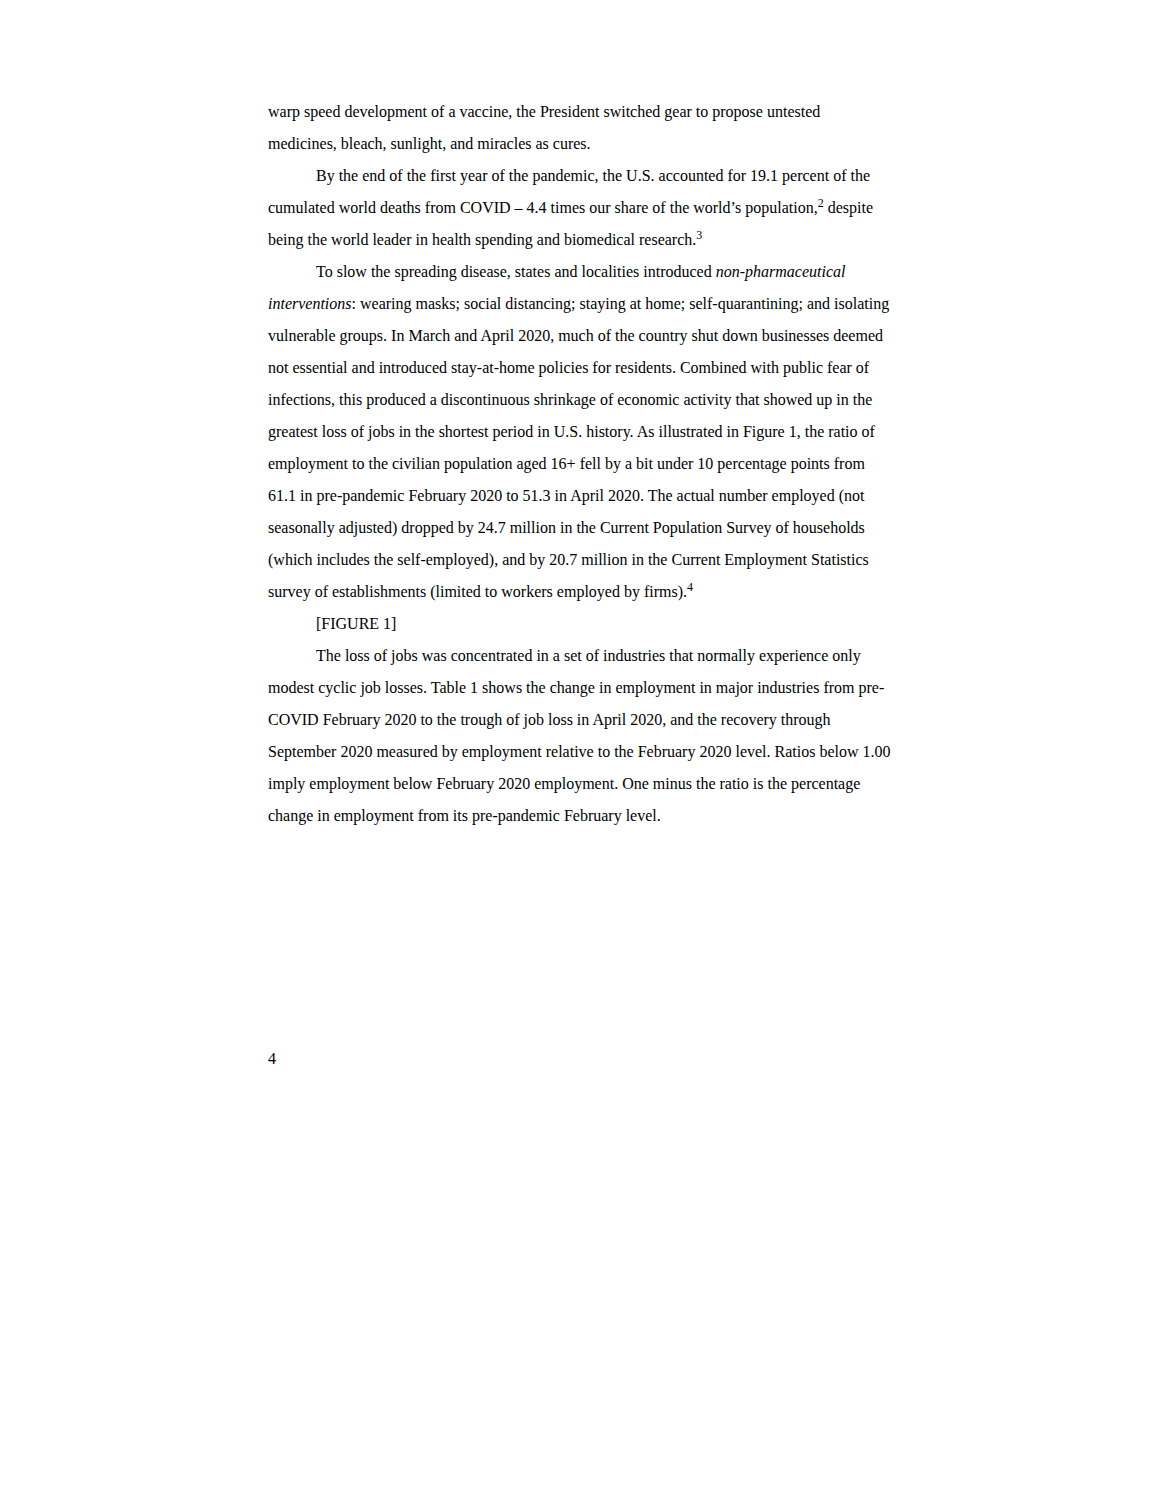warp speed development of a vaccine, the President switched gear to propose untested medicines, bleach, sunlight, and miracles as cures.
By the end of the first year of the pandemic, the U.S. accounted for 19.1 percent of the cumulated world deaths from COVID – 4.4 times our share of the world’s population,2 despite being the world leader in health spending and biomedical research.3
To slow the spreading disease, states and localities introduced non-pharmaceutical interventions: wearing masks; social distancing; staying at home; self-quarantining; and isolating vulnerable groups. In March and April 2020, much of the country shut down businesses deemed not essential and introduced stay-at-home policies for residents. Combined with public fear of infections, this produced a discontinuous shrinkage of economic activity that showed up in the greatest loss of jobs in the shortest period in U.S. history. As illustrated in Figure 1, the ratio of employment to the civilian population aged 16+ fell by a bit under 10 percentage points from 61.1 in pre-pandemic February 2020 to 51.3 in April 2020. The actual number employed (not seasonally adjusted) dropped by 24.7 million in the Current Population Survey of households (which includes the self-employed), and by 20.7 million in the Current Employment Statistics survey of establishments (limited to workers employed by firms).4
[FIGURE 1]
The loss of jobs was concentrated in a set of industries that normally experience only modest cyclic job losses. Table 1 shows the change in employment in major industries from pre-COVID February 2020 to the trough of job loss in April 2020, and the recovery through September 2020 measured by employment relative to the February 2020 level. Ratios below 1.00 imply employment below February 2020 employment. One minus the ratio is the percentage change in employment from its pre-pandemic February level.
4